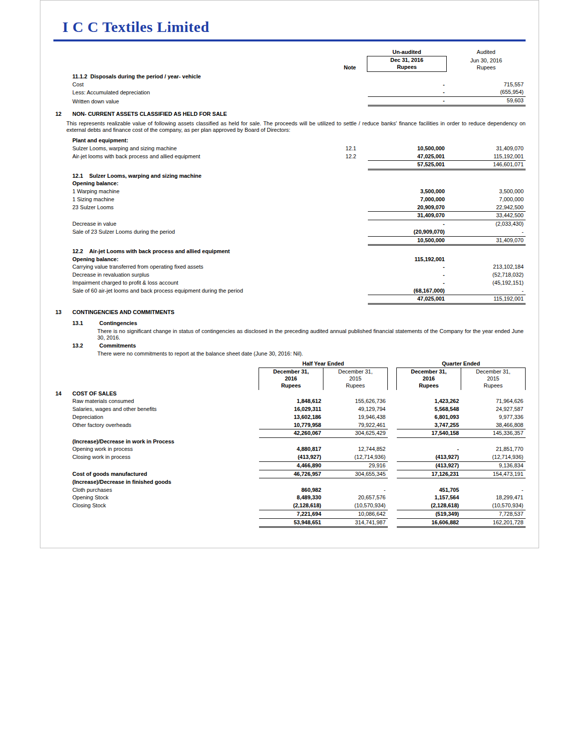I C C Textiles Limited
| | | | Un-audited | Audited |
| | | Note | Dec 31, 2016 Rupees | Jun 30, 2016 Rupees |
| | 11.1.2 Disposals during the period / year- vehicle | | | |
| | Cost | | - | 715,557 |
| | Less: Accumulated depreciation | | - | (655,954) |
| | Written down value | | - | 59,603 |
| 12 | NON- CURRENT ASSETS CLASSIFIED AS HELD FOR SALE |
This represents realizable value of following assets classified as held for sale. The proceeds will be utilized to settle / reduce banks' finance facilities in order to reduce dependency on external debts and finance cost of the company, as per plan approved by Board of Directors:
| | Plant and equipment: | | | |
| | Sulzer Looms, warping and sizing machine | 12.1 | 10,500,000 | 31,409,070 |
| | Air-jet looms with back process and allied equipment | 12.2 | 47,025,001 | 115,192,001 |
| | | | 57,525,001 | 146,601,071 |
| | 12.1 Sulzer Looms, warping and sizing machine | | | |
| | Opening balance: | | | |
| | 1 Warping machine | | 3,500,000 | 3,500,000 |
| | 1 Sizing machine | | 7,000,000 | 7,000,000 |
| | 23 Sulzer Looms | | 20,909,070 | 22,942,500 |
| | | | 31,409,070 | 33,442,500 |
| | Decrease in value | | - | (2,033,430) |
| | Sale of 23 Sulzer Looms during the period | | (20,909,070) | - |
| | | | 10,500,000 | 31,409,070 |
| | 12.2 Air-jet Looms with back process and allied equipment | | | |
| | Opening balance: | | 115,192,001 | |
| | Carrying value transferred from operating fixed assets | | - | 213,102,184 |
| | Decrease in revaluation surplus | | - | (52,718,032) |
| | Impairment charged to profit & loss account | | - | (45,192,151) |
| | Sale of 60 air-jet looms and back process equipment during the period | | (68,167,000) | - |
| | | | 47,025,001 | 115,192,001 |
| 13 | CONTINGENCIES AND COMMITMENTS |
| | 13.1 | Contingencies |
| | | There is no significant change in status of contingencies as disclosed in the preceding audited annual published financial statements of the Company for the year ended June 30, 2016. |
| | 13.2 | Commitments |
| | | There were no commitments to report at the balance sheet date (June 30, 2016: Nil). |
| | | Half Year Ended | | Quarter Ended |
| | | December 31, 2016 Rupees | December 31, 2015 Rupees | | December 31, 2016 Rupees | December 31, 2015 Rupees |
| 14 | COST OF SALES | | | | | |
| | Raw materials consumed | 1,848,612 | 155,626,736 | | 1,423,262 | 71,964,626 |
| | Salaries, wages and other benefits | 16,029,311 | 49,129,794 | | 5,568,548 | 24,927,587 |
| | Depreciation | 13,602,186 | 19,946,438 | | 6,801,093 | 9,977,336 |
| | Other factory overheads | 10,779,958 | 79,922,461 | | 3,747,255 | 38,466,808 |
| | | 42,260,067 | 304,625,429 | | 17,540,158 | 145,336,357 |
| | (Increase)/Decrease in work in Process | | | | | |
| | Opening work in process | 4,880,817 | 12,744,852 | | - | 21,851,770 |
| | Closing work in process | (413,927) | (12,714,936) | | (413,927) | (12,714,936) |
| | | 4,466,890 | 29,916 | | (413,927) | 9,136,834 |
| | Cost of goods manufactured | 46,726,957 | 304,655,345 | | 17,126,231 | 154,473,191 |
| | (Increase)/Decrease in finished goods | | | | | |
| | Cloth purchases | 860,982 | - | | 451,705 | - |
| | Opening Stock | 8,489,330 | 20,657,576 | | 1,157,564 | 18,299,471 |
| | Closing Stock | (2,128,618) | (10,570,934) | | (2,128,618) | (10,570,934) |
| | | 7,221,694 | 10,086,642 | | (519,349) | 7,728,537 |
| | | 53,948,651 | 314,741,987 | | 16,606,882 | 162,201,728 |